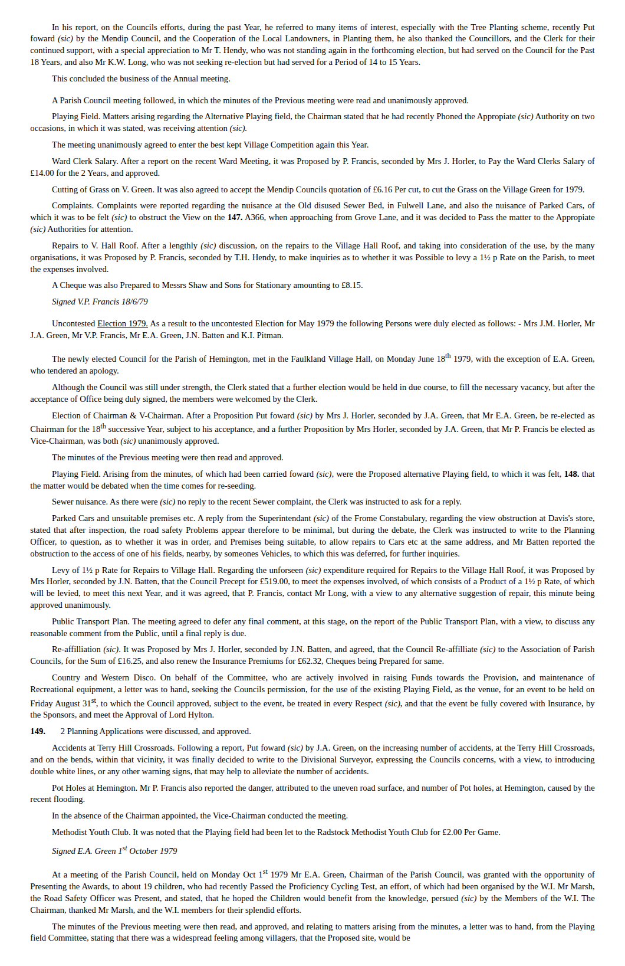In his report, on the Councils efforts, during the past Year, he referred to many items of interest, especially with the Tree Planting scheme, recently Put foward (sic) by the Mendip Council, and the Cooperation of the Local Landowners, in Planting them, he also thanked the Councillors, and the Clerk for their continued support, with a special appreciation to Mr T. Hendy, who was not standing again in the forthcoming election, but had served on the Council for the Past 18 Years, and also Mr K.W. Long, who was not seeking re-election but had served for a Period of 14 to 15 Years.
This concluded the business of the Annual meeting.
A Parish Council meeting followed, in which the minutes of the Previous meeting were read and unanimously approved.
Playing Field. Matters arising regarding the Alternative Playing field, the Chairman stated that he had recently Phoned the Appropiate (sic) Authority on two occasions, in which it was stated, was receiving attention (sic).
The meeting unanimously agreed to enter the best kept Village Competition again this Year.
Ward Clerk Salary. After a report on the recent Ward Meeting, it was Proposed by P. Francis, seconded by Mrs J. Horler, to Pay the Ward Clerks Salary of £14.00 for the 2 Years, and approved.
Cutting of Grass on V. Green. It was also agreed to accept the Mendip Councils quotation of £6.16 Per cut, to cut the Grass on the Village Green for 1979.
Complaints. Complaints were reported regarding the nuisance at the Old disused Sewer Bed, in Fulwell Lane, and also the nuisance of Parked Cars, of which it was to be felt (sic) to obstruct the View on the 147. A366, when approaching from Grove Lane, and it was decided to Pass the matter to the Appropiate (sic) Authorities for attention.
Repairs to V. Hall Roof. After a lengthly (sic) discussion, on the repairs to the Village Hall Roof, and taking into consideration of the use, by the many organisations, it was Proposed by P. Francis, seconded by T.H. Hendy, to make inquiries as to whether it was Possible to levy a 1½ p Rate on the Parish, to meet the expenses involved.
A Cheque was also Prepared to Messrs Shaw and Sons for Stationary amounting to £8.15.
Signed V.P. Francis 18/6/79
Uncontested Election 1979. As a result to the uncontested Election for May 1979 the following Persons were duly elected as follows: - Mrs J.M. Horler, Mr J.A. Green, Mr V.P. Francis, Mr E.A. Green, J.N. Batten and K.I. Pitman.
The newly elected Council for the Parish of Hemington, met in the Faulkland Village Hall, on Monday June 18th 1979, with the exception of E.A. Green, who tendered an apology.
Although the Council was still under strength, the Clerk stated that a further election would be held in due course, to fill the necessary vacancy, but after the acceptance of Office being duly signed, the members were welcomed by the Clerk.
Election of Chairman & V-Chairman. After a Proposition Put foward (sic) by Mrs J. Horler, seconded by J.A. Green, that Mr E.A. Green, be re-elected as Chairman for the 18th successive Year, subject to his acceptance, and a further Proposition by Mrs Horler, seconded by J.A. Green, that Mr P. Francis be elected as Vice-Chairman, was both (sic) unanimously approved.
The minutes of the Previous meeting were then read and approved.
Playing Field. Arising from the minutes, of which had been carried foward (sic), were the Proposed alternative Playing field, to which it was felt, 148. that the matter would be debated when the time comes for re-seeding.
Sewer nuisance. As there were (sic) no reply to the recent Sewer complaint, the Clerk was instructed to ask for a reply.
Parked Cars and unsuitable premises etc. A reply from the Superintendant (sic) of the Frome Constabulary, regarding the view obstruction at Davis's store, stated that after inspection, the road safety Problems appear therefore to be minimal, but during the debate, the Clerk was instructed to write to the Planning Officer, to question, as to whether it was in order, and Premises being suitable, to allow repairs to Cars etc at the same address, and Mr Batten reported the obstruction to the access of one of his fields, nearby, by someones Vehicles, to which this was deferred, for further inquiries.
Levy of 1½ p Rate for Repairs to Village Hall. Regarding the unforseen (sic) expenditure required for Repairs to the Village Hall Roof, it was Proposed by Mrs Horler, seconded by J.N. Batten, that the Council Precept for £519.00, to meet the expenses involved, of which consists of a Product of a 1½ p Rate, of which will be levied, to meet this next Year, and it was agreed, that P. Francis, contact Mr Long, with a view to any alternative suggestion of repair, this minute being approved unanimously.
Public Transport Plan. The meeting agreed to defer any final comment, at this stage, on the report of the Public Transport Plan, with a view, to discuss any reasonable comment from the Public, until a final reply is due.
Re-affilliation (sic). It was Proposed by Mrs J. Horler, seconded by J.N. Batten, and agreed, that the Council Re-affilliate (sic) to the Association of Parish Councils, for the Sum of £16.25, and also renew the Insurance Premiums for £62.32, Cheques being Prepared for same.
Country and Western Disco. On behalf of the Committee, who are actively involved in raising Funds towards the Provision, and maintenance of Recreational equipment, a letter was to hand, seeking the Councils permission, for the use of the existing Playing Field, as the venue, for an event to be held on Friday August 31st, to which the Council approved, subject to the event, be treated in every Respect (sic), and that the event be fully covered with Insurance, by the Sponsors, and meet the Approval of Lord Hylton.
149. 2 Planning Applications were discussed, and approved.
Accidents at Terry Hill Crossroads. Following a report, Put foward (sic) by J.A. Green, on the increasing number of accidents, at the Terry Hill Crossroads, and on the bends, within that vicinity, it was finally decided to write to the Divisional Surveyor, expressing the Councils concerns, with a view, to introducing double white lines, or any other warning signs, that may help to alleviate the number of accidents.
Pot Holes at Hemington. Mr P. Francis also reported the danger, attributed to the uneven road surface, and number of Pot holes, at Hemington, caused by the recent flooding.
In the absence of the Chairman appointed, the Vice-Chairman conducted the meeting.
Methodist Youth Club. It was noted that the Playing field had been let to the Radstock Methodist Youth Club for £2.00 Per Game.
Signed E.A. Green 1st October 1979
At a meeting of the Parish Council, held on Monday Oct 1st 1979 Mr E.A. Green, Chairman of the Parish Council, was granted with the opportunity of Presenting the Awards, to about 19 children, who had recently Passed the Proficiency Cycling Test, an effort, of which had been organised by the W.I. Mr Marsh, the Road Safety Officer was Present, and stated, that he hoped the Children would benefit from the knowledge, persued (sic) by the Members of the W.I. The Chairman, thanked Mr Marsh, and the W.I. members for their splendid efforts.
The minutes of the Previous meeting were then read, and approved, and relating to matters arising from the minutes, a letter was to hand, from the Playing field Committee, stating that there was a widespread feeling among villagers, that the Proposed site, would be